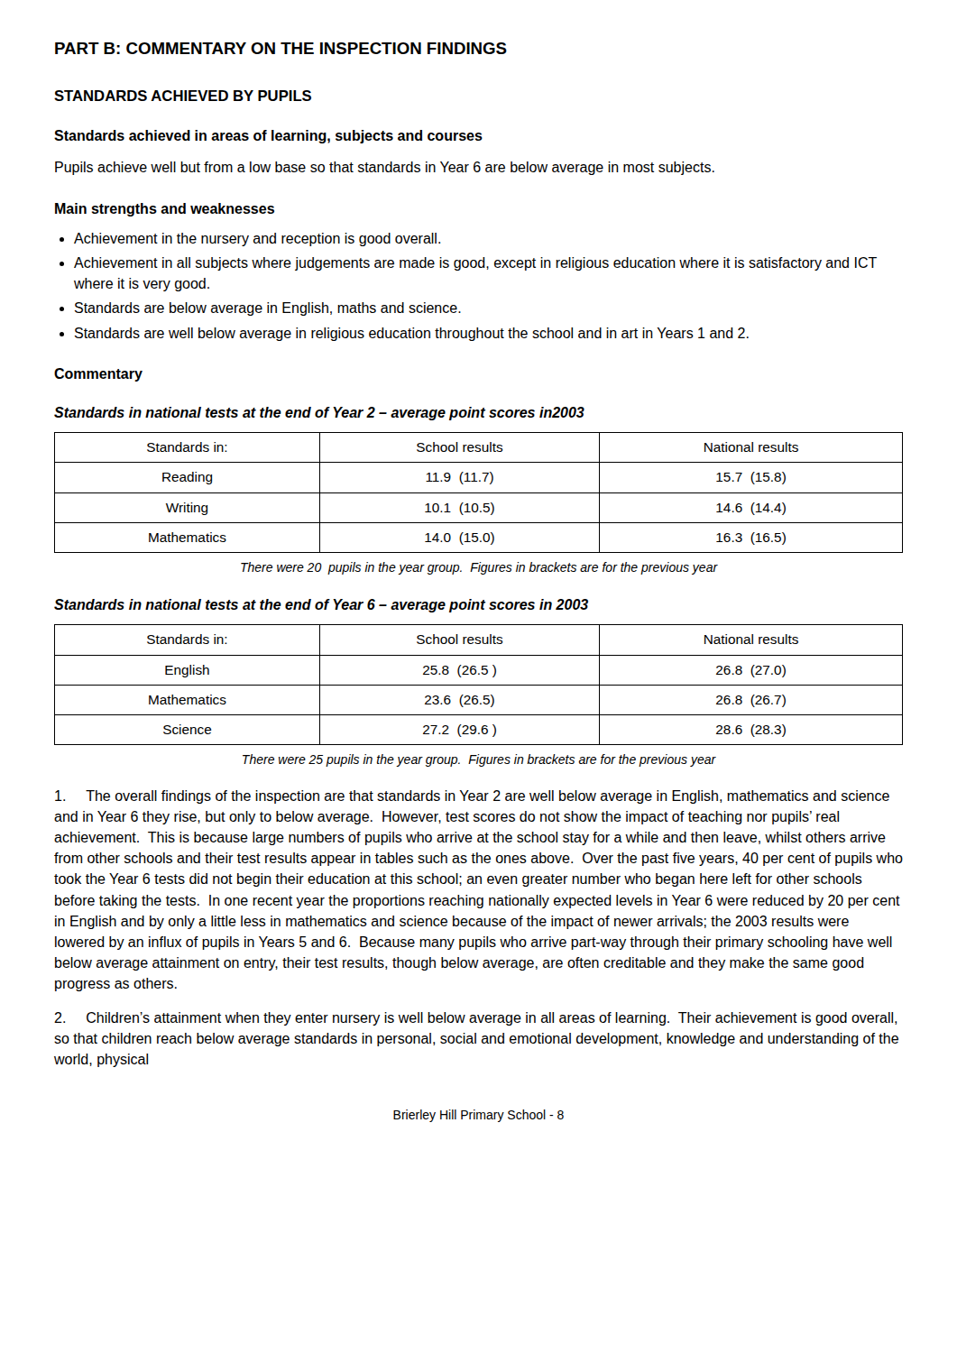PART B: COMMENTARY ON THE INSPECTION FINDINGS
STANDARDS ACHIEVED BY PUPILS
Standards achieved in areas of learning, subjects and courses
Pupils achieve well but from a low base so that standards in Year 6 are below average in most subjects.
Main strengths and weaknesses
Achievement in the nursery and reception is good overall.
Achievement in all subjects where judgements are made is good, except in religious education where it is satisfactory and ICT where it is very good.
Standards are below average in English, maths and science.
Standards are well below average in religious education throughout the school and in art in Years 1 and 2.
Commentary
Standards in national tests at the end of Year 2 – average point scores in2003
| Standards in: | School results | National results |
| --- | --- | --- |
| Reading | 11.9 (11.7) | 15.7 (15.8) |
| Writing | 10.1 (10.5) | 14.6 (14.4) |
| Mathematics | 14.0 (15.0) | 16.3 (16.5) |
There were 20 pupils in the year group. Figures in brackets are for the previous year
Standards in national tests at the end of Year 6 – average point scores in 2003
| Standards in: | School results | National results |
| --- | --- | --- |
| English | 25.8 (26.5 ) | 26.8 (27.0) |
| Mathematics | 23.6 (26.5) | 26.8 (26.7) |
| Science | 27.2 (29.6 ) | 28.6 (28.3) |
There were 25 pupils in the year group. Figures in brackets are for the previous year
1. The overall findings of the inspection are that standards in Year 2 are well below average in English, mathematics and science and in Year 6 they rise, but only to below average. However, test scores do not show the impact of teaching nor pupils’ real achievement. This is because large numbers of pupils who arrive at the school stay for a while and then leave, whilst others arrive from other schools and their test results appear in tables such as the ones above. Over the past five years, 40 per cent of pupils who took the Year 6 tests did not begin their education at this school; an even greater number who began here left for other schools before taking the tests. In one recent year the proportions reaching nationally expected levels in Year 6 were reduced by 20 per cent in English and by only a little less in mathematics and science because of the impact of newer arrivals; the 2003 results were lowered by an influx of pupils in Years 5 and 6. Because many pupils who arrive part-way through their primary schooling have well below average attainment on entry, their test results, though below average, are often creditable and they make the same good progress as others.
2. Children’s attainment when they enter nursery is well below average in all areas of learning. Their achievement is good overall, so that children reach below average standards in personal, social and emotional development, knowledge and understanding of the world, physical
Brierley Hill Primary School - 8